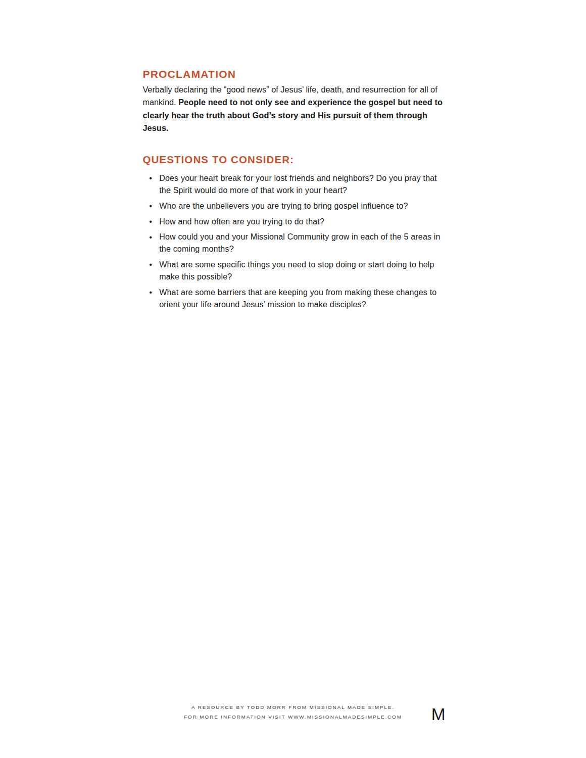Proclamation
Verbally declaring the “good news” of Jesus’ life, death, and resurrection for all of mankind. People need to not only see and experience the gospel but need to clearly hear the truth about God’s story and His pursuit of them through Jesus.
Questions to Consider:
Does your heart break for your lost friends and neighbors? Do you pray that the Spirit would do more of that work in your heart?
Who are the unbelievers you are trying to bring gospel influence to?
How and how often are you trying to do that?
How could you and your Missional Community grow in each of the 5 areas in the coming months?
What are some specific things you need to stop doing or start doing to help make this possible?
What are some barriers that are keeping you from making these changes to orient your life around Jesus’ mission to make disciples?
A resource by Todd Morr from Missional Made Simple.
For more information visit www.missionalmadesimple.com
M